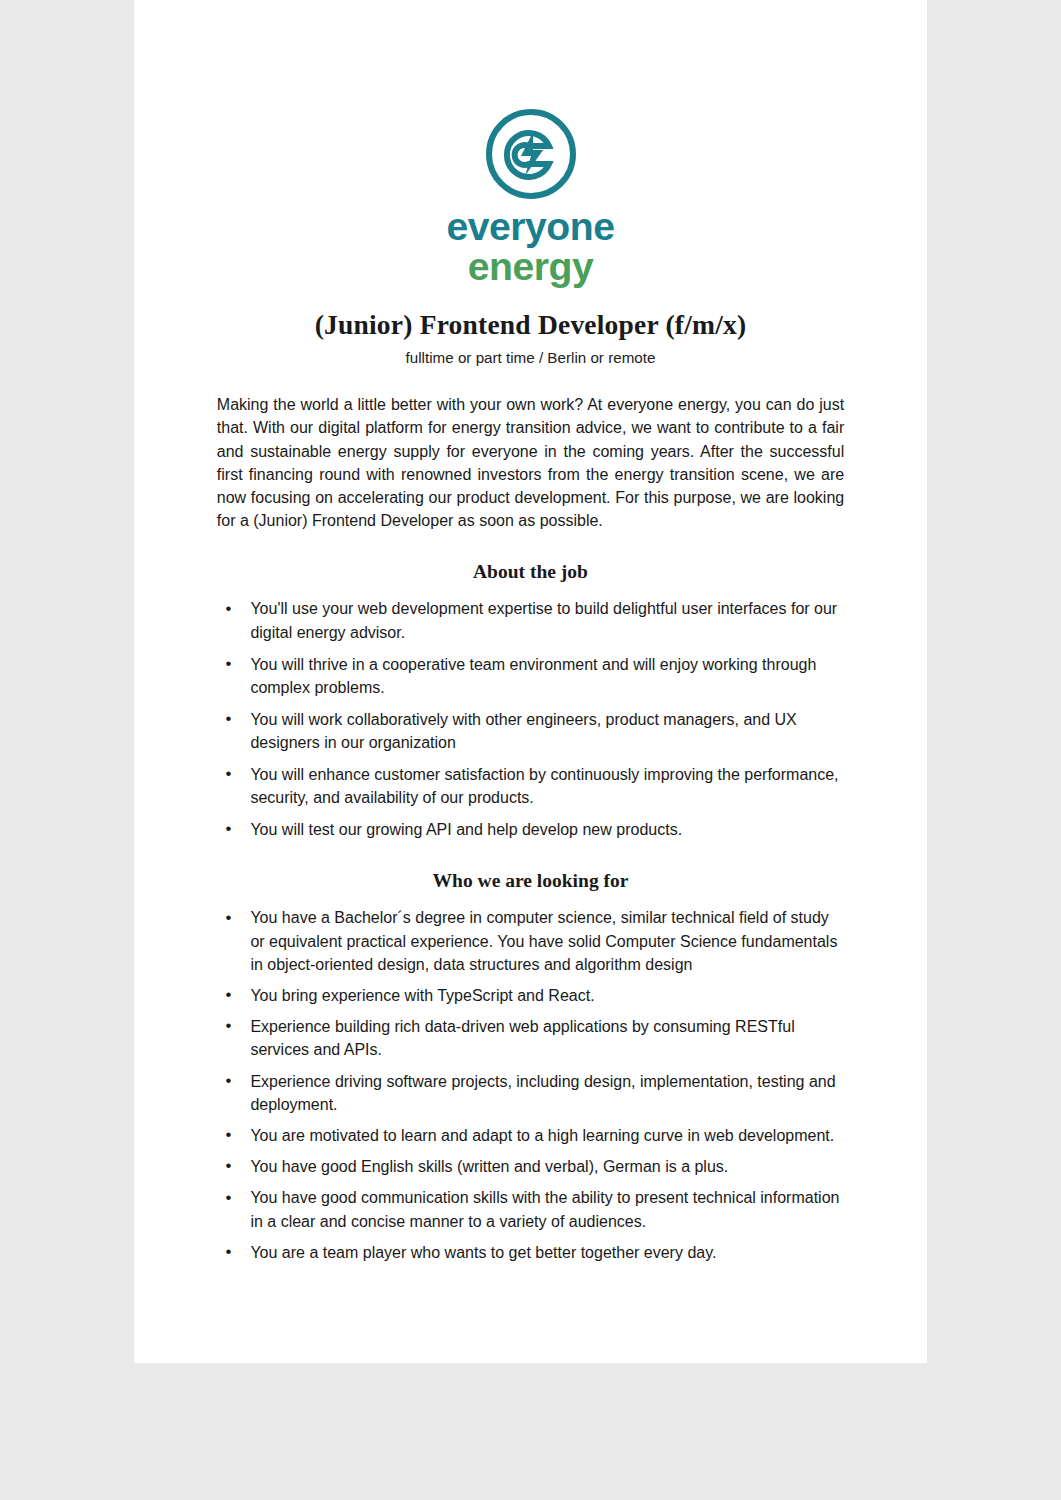everyone energy
(Junior) Frontend Developer (f/m/x)
fulltime or part time / Berlin or remote
Making the world a little better with your own work? At everyone energy, you can do just that. With our digital platform for energy transition advice, we want to contribute to a fair and sustainable energy supply for everyone in the coming years. After the successful first financing round with renowned investors from the energy transition scene, we are now focusing on accelerating our product development. For this purpose, we are looking for a (Junior) Frontend Developer as soon as possible.
About the job
You'll use your web development expertise to build delightful user interfaces for our digital energy advisor.
You will thrive in a cooperative team environment and will enjoy working through complex problems.
You will work collaboratively with other engineers, product managers, and UX designers in our organization
You will enhance customer satisfaction by continuously improving the performance, security, and availability of our products.
You will test our growing API and help develop new products.
Who we are looking for
You have a Bachelor´s degree in computer science, similar technical field of study or equivalent practical experience. You have solid Computer Science fundamentals in object-oriented design, data structures and algorithm design
You bring experience with TypeScript and React.
Experience building rich data-driven web applications by consuming RESTful services and APIs.
Experience driving software projects, including design, implementation, testing and deployment.
You are motivated to learn and adapt to a high learning curve in web development.
You have good English skills (written and verbal), German is a plus.
You have good communication skills with the ability to present technical information in a clear and concise manner to a variety of audiences.
You are a team player who wants to get better together every day.